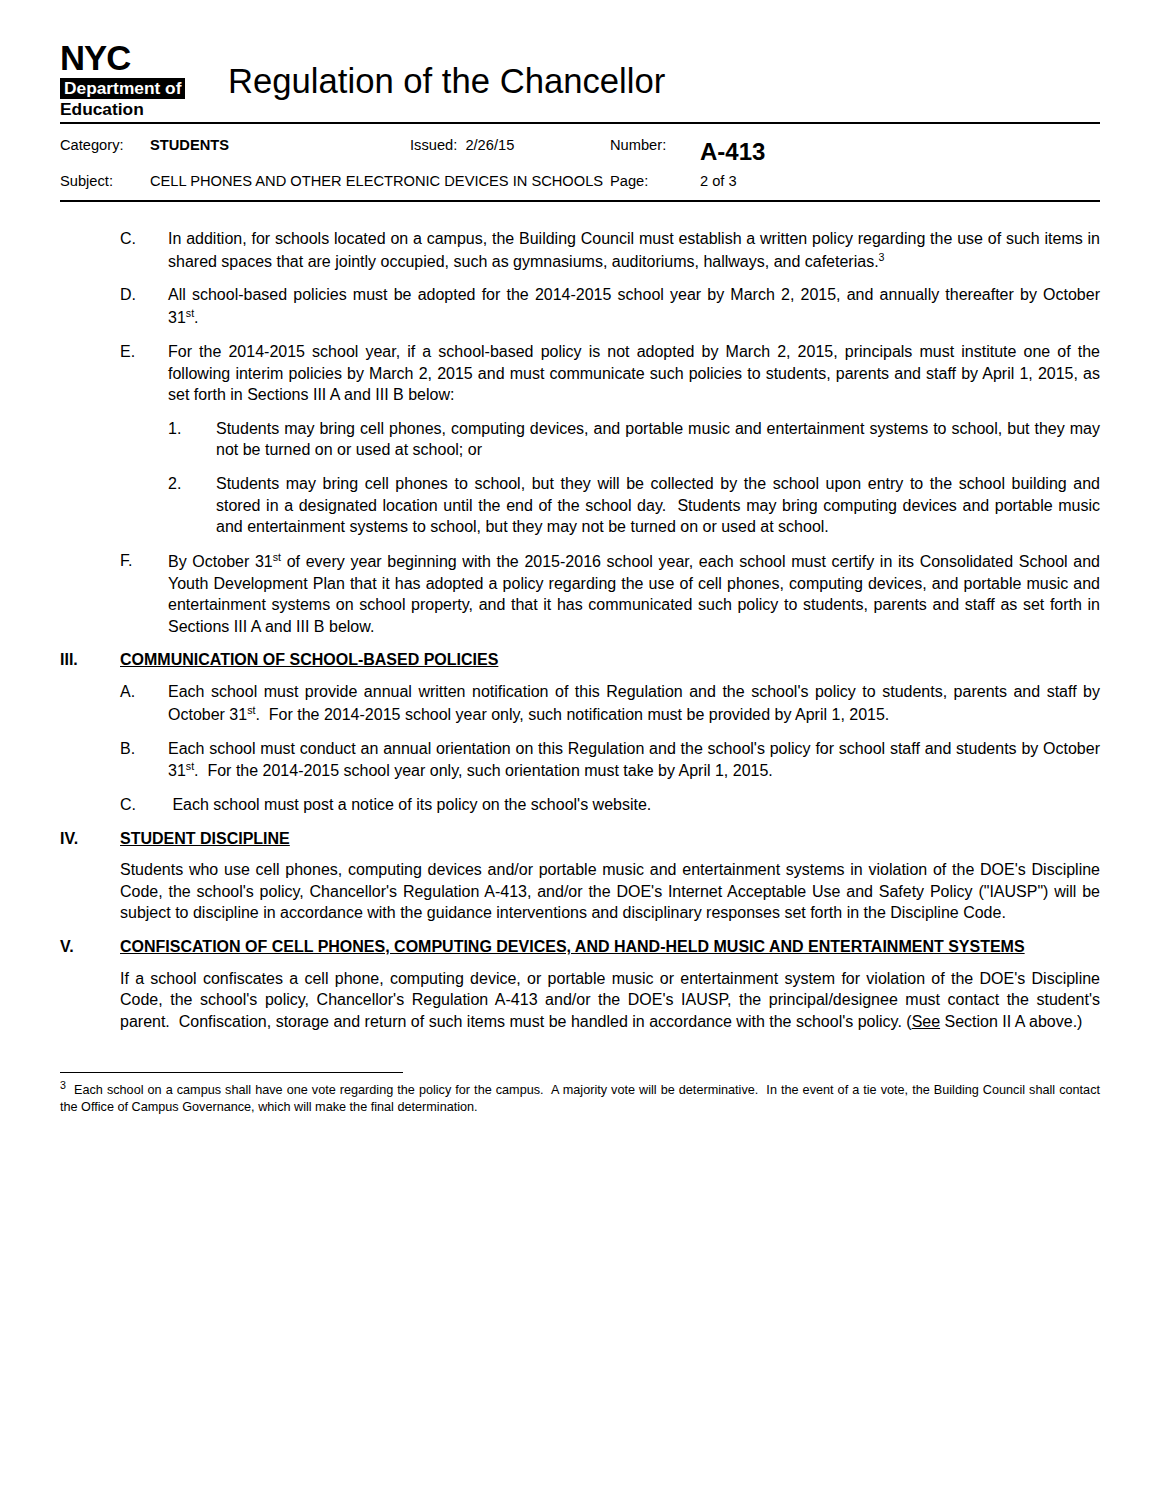NYC
Department of
Education
Regulation of the Chancellor
| Category: | STUDENTS | Issued: 2/26/15 | Number: | A-413 |
| Subject: | CELL PHONES AND OTHER ELECTRONIC DEVICES IN SCHOOLS | Page: | 2 of 3 |
C.
In addition, for schools located on a campus, the Building Council must establish a written policy regarding the use of such items in shared spaces that are jointly occupied, such as gymnasiums, auditoriums, hallways, and cafeterias.3
D.
All school-based policies must be adopted for the 2014-2015 school year by March 2, 2015, and annually thereafter by October 31st.
E.
For the 2014-2015 school year, if a school-based policy is not adopted by March 2, 2015, principals must institute one of the following interim policies by March 2, 2015 and must communicate such policies to students, parents and staff by April 1, 2015, as set forth in Sections III A and III B below:
1.
Students may bring cell phones, computing devices, and portable music and entertainment systems to school, but they may not be turned on or used at school; or
2.
Students may bring cell phones to school, but they will be collected by the school upon entry to the school building and stored in a designated location until the end of the school day. Students may bring computing devices and portable music and entertainment systems to school, but they may not be turned on or used at school.
F.
By October 31st of every year beginning with the 2015-2016 school year, each school must certify in its Consolidated School and Youth Development Plan that it has adopted a policy regarding the use of cell phones, computing devices, and portable music and entertainment systems on school property, and that it has communicated such policy to students, parents and staff as set forth in Sections III A and III B below.
III.
COMMUNICATION OF SCHOOL-BASED POLICIES
A.
Each school must provide annual written notification of this Regulation and the school's policy to students, parents and staff by October 31st. For the 2014-2015 school year only, such notification must be provided by April 1, 2015.
B.
Each school must conduct an annual orientation on this Regulation and the school's policy for school staff and students by October 31st. For the 2014-2015 school year only, such orientation must take by April 1, 2015.
C.
Each school must post a notice of its policy on the school's website.
IV.
STUDENT DISCIPLINE
Students who use cell phones, computing devices and/or portable music and entertainment systems in violation of the DOE's Discipline Code, the school's policy, Chancellor's Regulation A-413, and/or the DOE's Internet Acceptable Use and Safety Policy ("IAUSP") will be subject to discipline in accordance with the guidance interventions and disciplinary responses set forth in the Discipline Code.
V.
CONFISCATION OF CELL PHONES, COMPUTING DEVICES, AND HAND-HELD MUSIC AND ENTERTAINMENT SYSTEMS
If a school confiscates a cell phone, computing device, or portable music or entertainment system for violation of the DOE's Discipline Code, the school's policy, Chancellor's Regulation A-413 and/or the DOE's IAUSP, the principal/designee must contact the student's parent. Confiscation, storage and return of such items must be handled in accordance with the school's policy. (See Section II A above.)
3 Each school on a campus shall have one vote regarding the policy for the campus. A majority vote will be determinative. In the event of a tie vote, the Building Council shall contact the Office of Campus Governance, which will make the final determination.